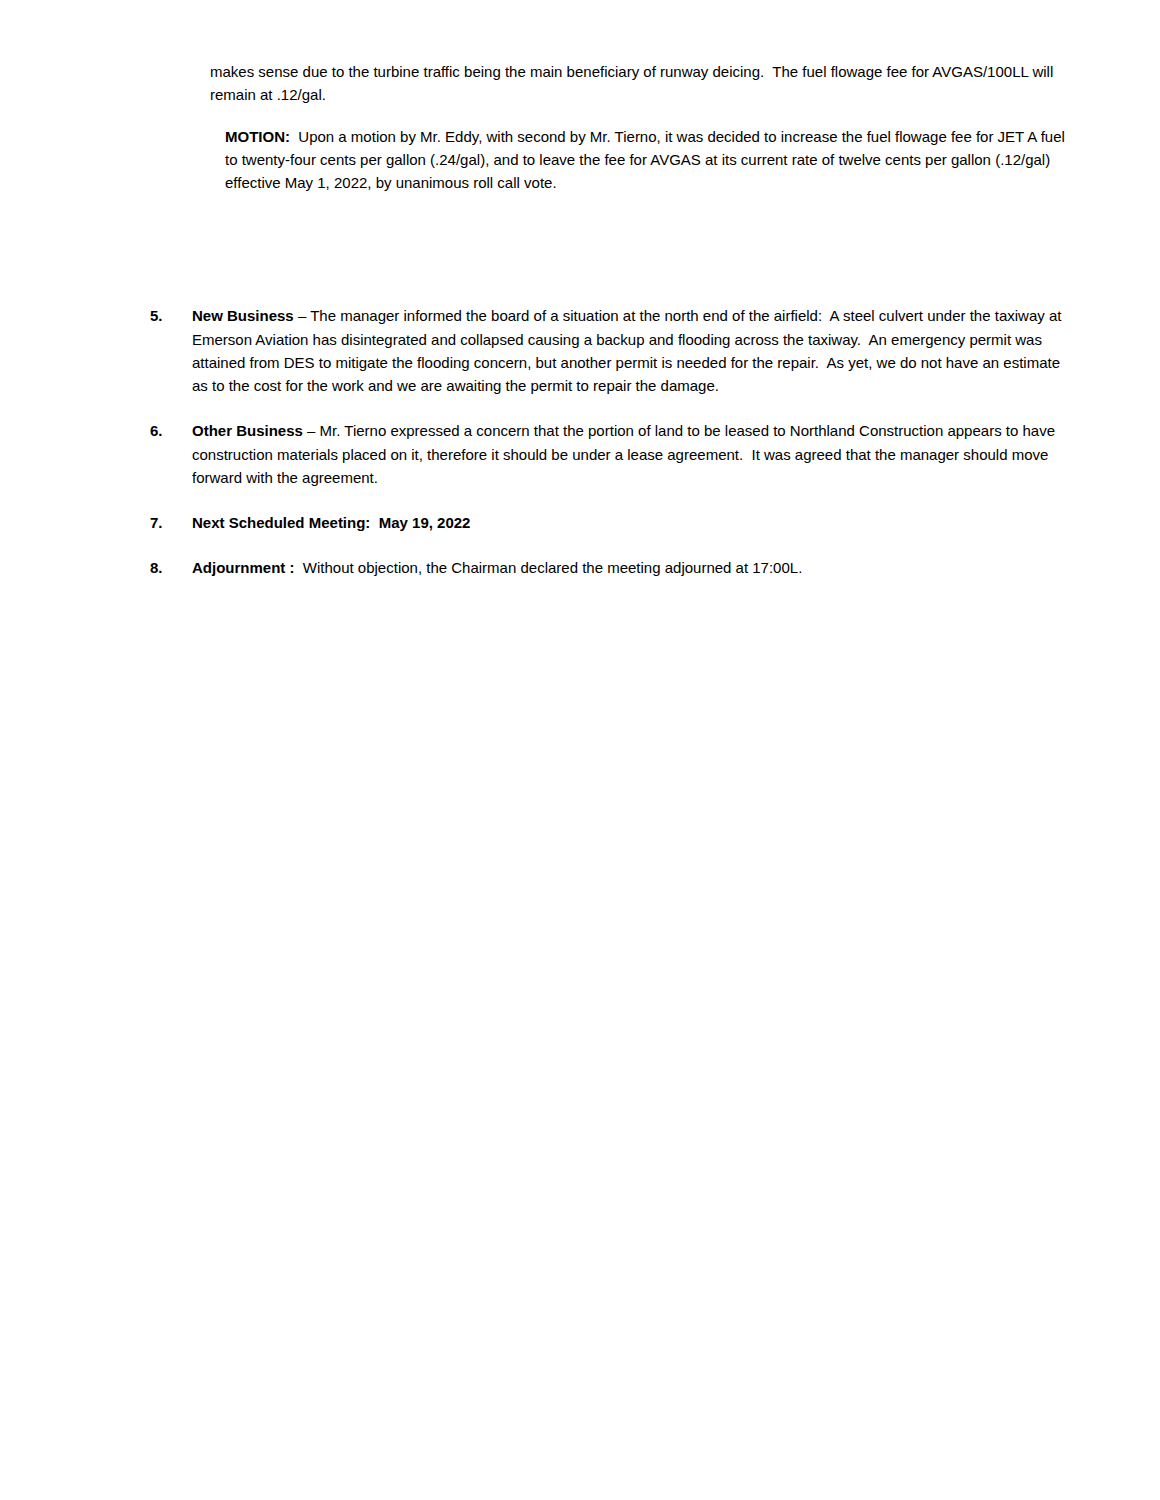makes sense due to the turbine traffic being the main beneficiary of runway deicing. The fuel flowage fee for AVGAS/100LL will remain at .12/gal.
MOTION: Upon a motion by Mr. Eddy, with second by Mr. Tierno, it was decided to increase the fuel flowage fee for JET A fuel to twenty-four cents per gallon (.24/gal), and to leave the fee for AVGAS at its current rate of twelve cents per gallon (.12/gal) effective May 1, 2022, by unanimous roll call vote.
New Business – The manager informed the board of a situation at the north end of the airfield: A steel culvert under the taxiway at Emerson Aviation has disintegrated and collapsed causing a backup and flooding across the taxiway. An emergency permit was attained from DES to mitigate the flooding concern, but another permit is needed for the repair. As yet, we do not have an estimate as to the cost for the work and we are awaiting the permit to repair the damage.
Other Business – Mr. Tierno expressed a concern that the portion of land to be leased to Northland Construction appears to have construction materials placed on it, therefore it should be under a lease agreement. It was agreed that the manager should move forward with the agreement.
Next Scheduled Meeting: May 19, 2022
Adjournment : Without objection, the Chairman declared the meeting adjourned at 17:00L.